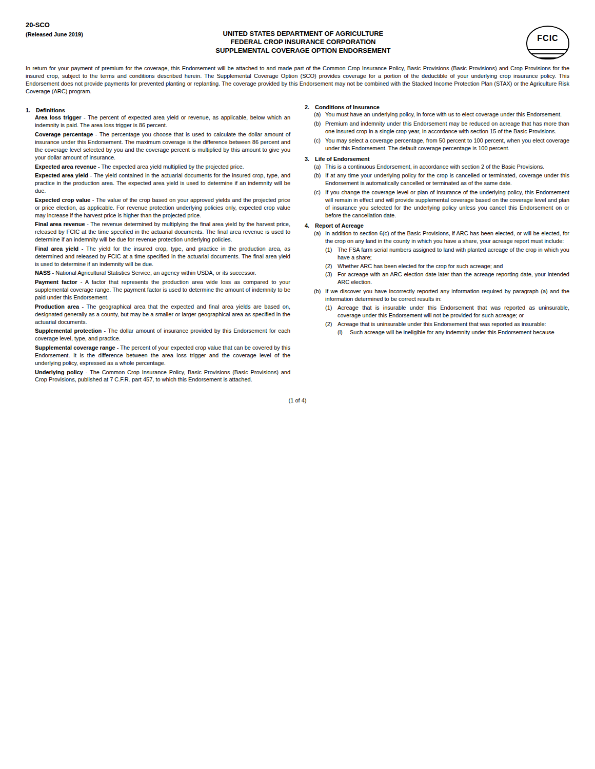20-SCO
(Released June 2019)
UNITED STATES DEPARTMENT OF AGRICULTURE
FEDERAL CROP INSURANCE CORPORATION
SUPPLEMENTAL COVERAGE OPTION ENDORSEMENT
FCIC
In return for your payment of premium for the coverage, this Endorsement will be attached to and made part of the Common Crop Insurance Policy, Basic Provisions (Basic Provisions) and Crop Provisions for the insured crop, subject to the terms and conditions described herein. The Supplemental Coverage Option (SCO) provides coverage for a portion of the deductible of your underlying crop insurance policy. This Endorsement does not provide payments for prevented planting or replanting. The coverage provided by this Endorsement may not be combined with the Stacked Income Protection Plan (STAX) or the Agriculture Risk Coverage (ARC) program.
1. Definitions
Area loss trigger - The percent of expected area yield or revenue, as applicable, below which an indemnity is paid. The area loss trigger is 86 percent.
Coverage percentage - The percentage you choose that is used to calculate the dollar amount of insurance under this Endorsement. The maximum coverage is the difference between 86 percent and the coverage level selected by you and the coverage percent is multiplied by this amount to give you your dollar amount of insurance.
Expected area revenue - The expected area yield multiplied by the projected price.
Expected area yield - The yield contained in the actuarial documents for the insured crop, type, and practice in the production area. The expected area yield is used to determine if an indemnity will be due.
Expected crop value - The value of the crop based on your approved yields and the projected price or price election, as applicable. For revenue protection underlying policies only, expected crop value may increase if the harvest price is higher than the projected price.
Final area revenue - The revenue determined by multiplying the final area yield by the harvest price, released by FCIC at the time specified in the actuarial documents. The final area revenue is used to determine if an indemnity will be due for revenue protection underlying policies.
Final area yield - The yield for the insured crop, type, and practice in the production area, as determined and released by FCIC at a time specified in the actuarial documents. The final area yield is used to determine if an indemnity will be due.
NASS - National Agricultural Statistics Service, an agency within USDA, or its successor.
Payment factor - A factor that represents the production area wide loss as compared to your supplemental coverage range. The payment factor is used to determine the amount of indemnity to be paid under this Endorsement.
Production area - The geographical area that the expected and final area yields are based on, designated generally as a county, but may be a smaller or larger geographical area as specified in the actuarial documents.
Supplemental protection - The dollar amount of insurance provided by this Endorsement for each coverage level, type, and practice.
Supplemental coverage range - The percent of your expected crop value that can be covered by this Endorsement. It is the difference between the area loss trigger and the coverage level of the underlying policy, expressed as a whole percentage.
Underlying policy - The Common Crop Insurance Policy, Basic Provisions (Basic Provisions) and Crop Provisions, published at 7 C.F.R. part 457, to which this Endorsement is attached.
2. Conditions of Insurance
(a) You must have an underlying policy, in force with us to elect coverage under this Endorsement.
(b) Premium and indemnity under this Endorsement may be reduced on acreage that has more than one insured crop in a single crop year, in accordance with section 15 of the Basic Provisions.
(c) You may select a coverage percentage, from 50 percent to 100 percent, when you elect coverage under this Endorsement. The default coverage percentage is 100 percent.
3. Life of Endorsement
(a) This is a continuous Endorsement, in accordance with section 2 of the Basic Provisions.
(b) If at any time your underlying policy for the crop is cancelled or terminated, coverage under this Endorsement is automatically cancelled or terminated as of the same date.
(c) If you change the coverage level or plan of insurance of the underlying policy, this Endorsement will remain in effect and will provide supplemental coverage based on the coverage level and plan of insurance you selected for the underlying policy unless you cancel this Endorsement on or before the cancellation date.
4. Report of Acreage
(a) In addition to section 6(c) of the Basic Provisions, if ARC has been elected, or will be elected, for the crop on any land in the county in which you have a share, your acreage report must include:
(1) The FSA farm serial numbers assigned to land with planted acreage of the crop in which you have a share;
(2) Whether ARC has been elected for the crop for such acreage; and
(3) For acreage with an ARC election date later than the acreage reporting date, your intended ARC election.
(b) If we discover you have incorrectly reported any information required by paragraph (a) and the information determined to be correct results in:
(1) Acreage that is insurable under this Endorsement that was reported as uninsurable, coverage under this Endorsement will not be provided for such acreage; or
(2) Acreage that is uninsurable under this Endorsement that was reported as insurable:
(i) Such acreage will be ineligible for any indemnity under this Endorsement because
(1 of 4)